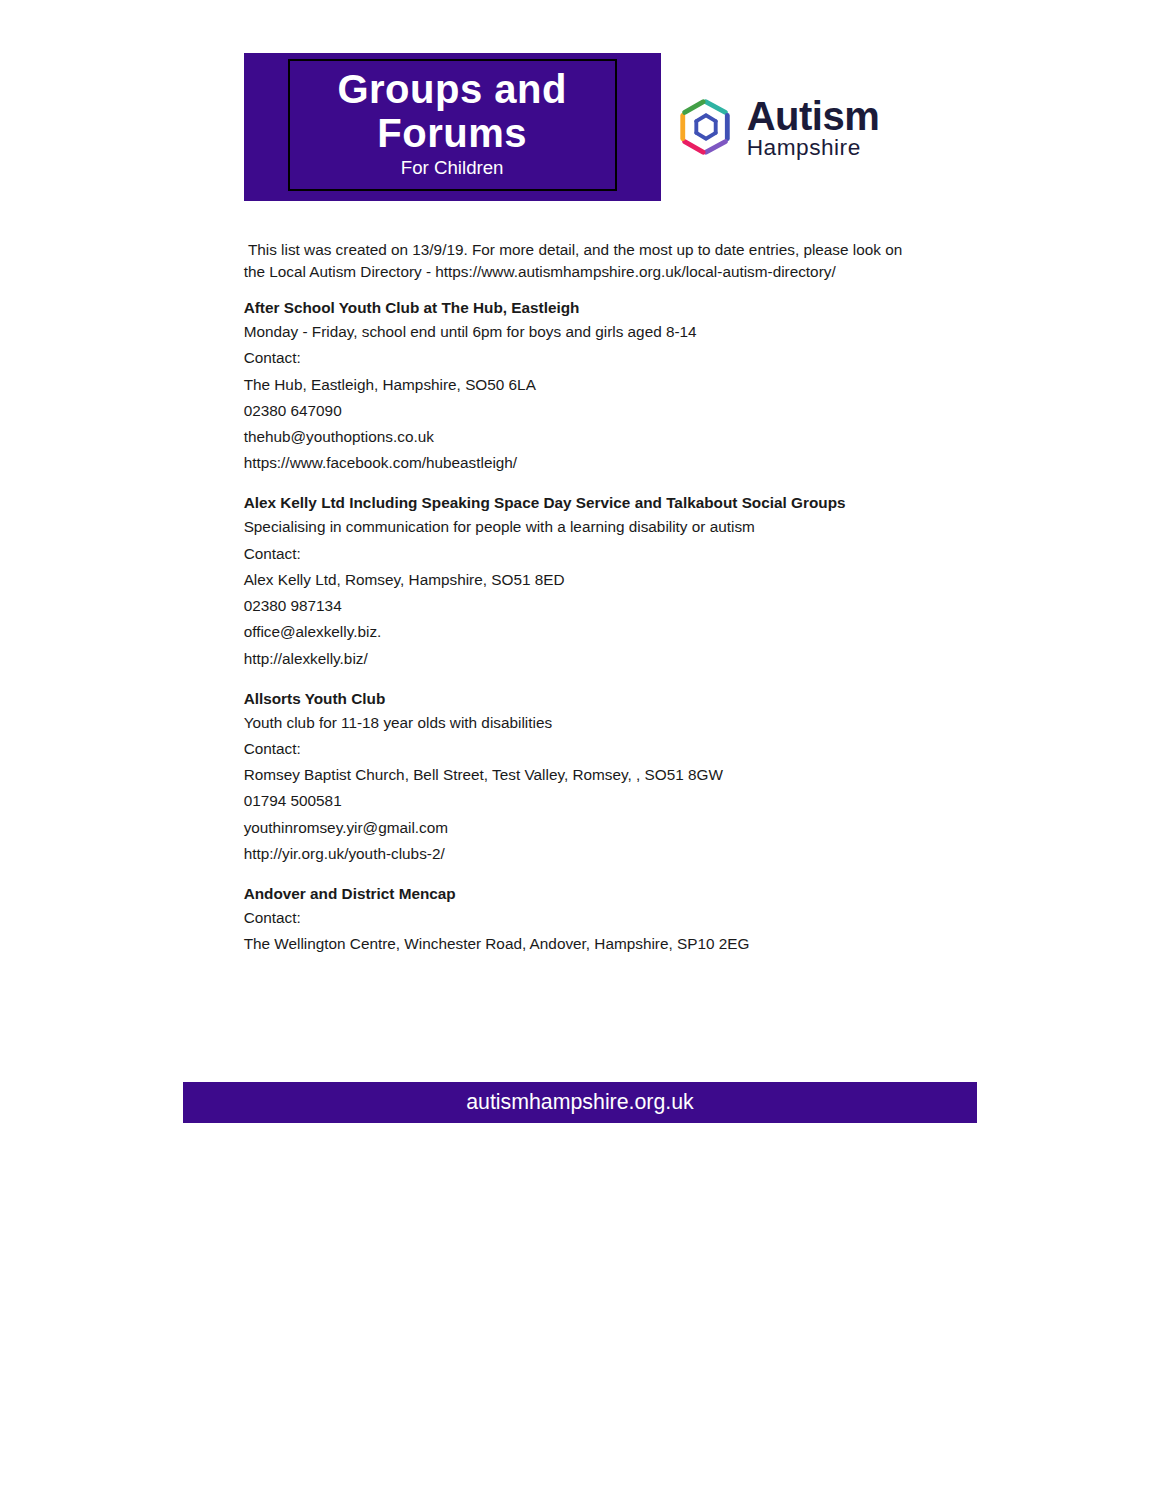Groups and Forums
For Children
Autism
Hampshire
This list was created on 13/9/19. For more detail, and the most up to date entries, please look on the Local Autism Directory - https://www.autismhampshire.org.uk/local-autism-directory/
After School Youth Club at The Hub, Eastleigh
Monday - Friday, school end until 6pm for boys and girls aged 8-14
Contact:
The Hub, Eastleigh, Hampshire, SO50 6LA
02380 647090
thehub@youthoptions.co.uk
https://www.facebook.com/hubeastleigh/
Alex Kelly Ltd Including Speaking Space Day Service and Talkabout Social Groups
Specialising in communication for people with a learning disability or autism
Contact:
Alex Kelly Ltd, Romsey, Hampshire, SO51 8ED
02380 987134
office@alexkelly.biz.
http://alexkelly.biz/
Allsorts Youth Club
Youth club for 11-18 year olds with disabilities
Contact:
Romsey Baptist Church, Bell Street, Test Valley, Romsey, , SO51 8GW
01794 500581
youthinromsey.yir@gmail.com
http://yir.org.uk/youth-clubs-2/
Andover and District Mencap
Contact:
The Wellington Centre, Winchester Road, Andover, Hampshire, SP10 2EG
autismhampshire.org.uk